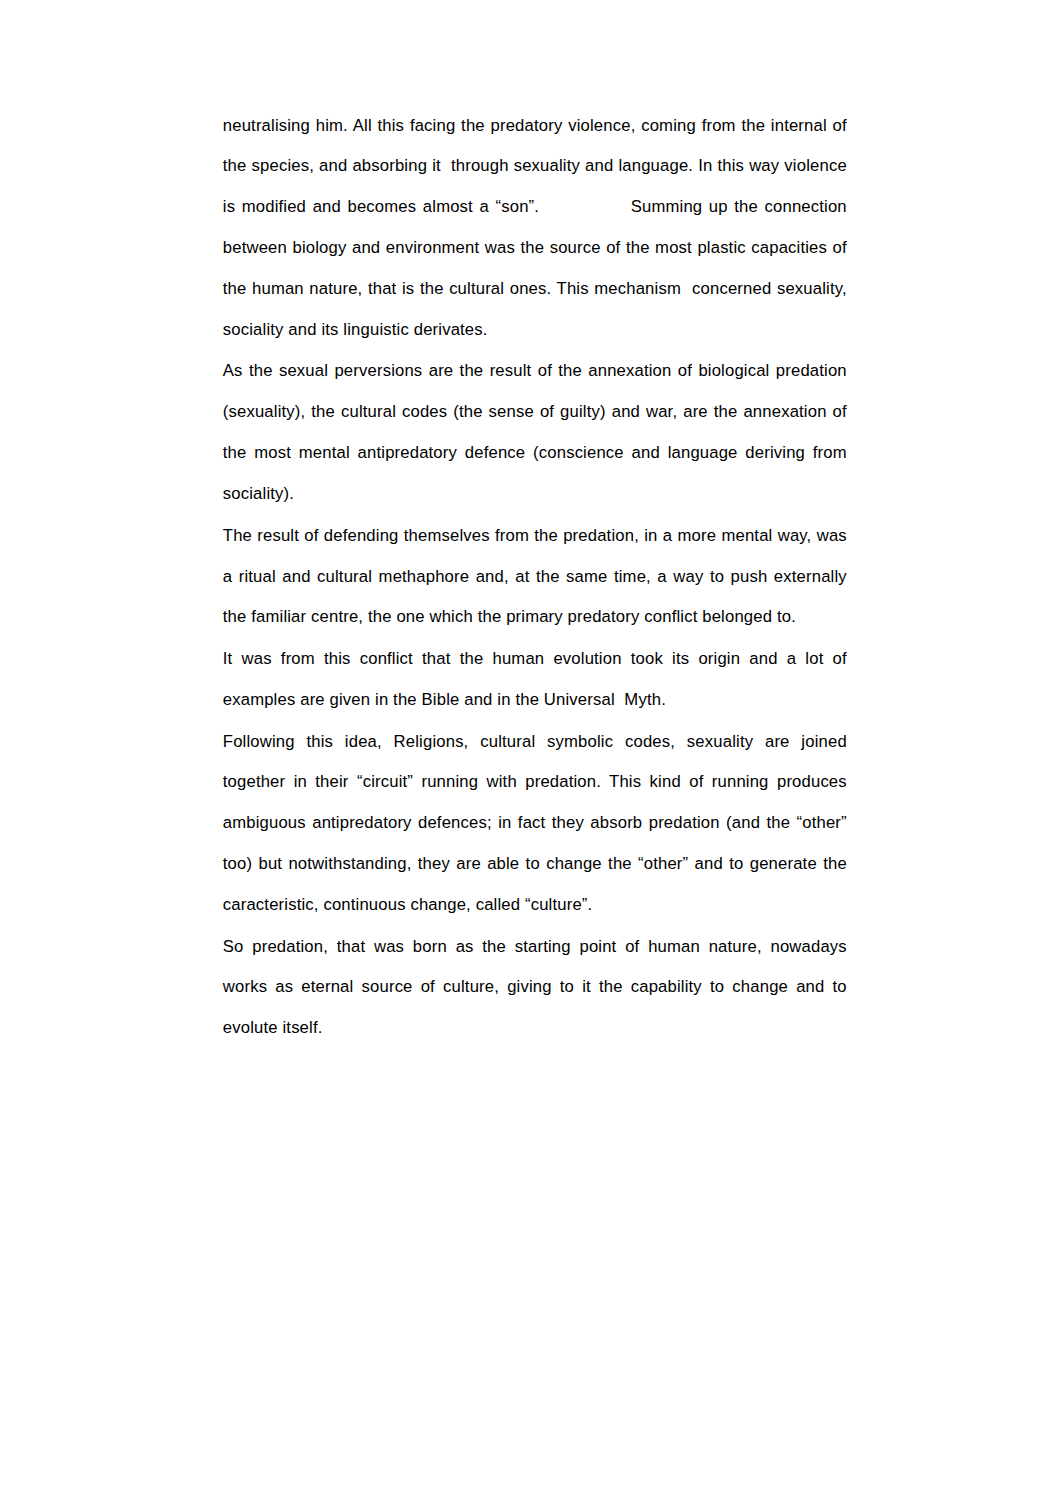neutralising him. All this facing the predatory violence, coming from the internal of the species, and absorbing it through sexuality and language. In this way violence is modified and becomes almost a “son”. Summing up the connection between biology and environment was the source of the most plastic capacities of the human nature, that is the cultural ones. This mechanism concerned sexuality, sociality and its linguistic derivates.
As the sexual perversions are the result of the annexation of biological predation (sexuality), the cultural codes (the sense of guilty) and war, are the annexation of the most mental antipredatory defence (conscience and language deriving from sociality).
The result of defending themselves from the predation, in a more mental way, was a ritual and cultural methaphore and, at the same time, a way to push externally the familiar centre, the one which the primary predatory conflict belonged to.
It was from this conflict that the human evolution took its origin and a lot of examples are given in the Bible and in the Universal Myth.
Following this idea, Religions, cultural symbolic codes, sexuality are joined together in their “circuit” running with predation. This kind of running produces ambiguous antipredatory defences; in fact they absorb predation (and the “other” too) but notwithstanding, they are able to change the “other” and to generate the caracteristic, continuous change, called “culture”.
So predation, that was born as the starting point of human nature, nowadays works as eternal source of culture, giving to it the capability to change and to evolute itself.